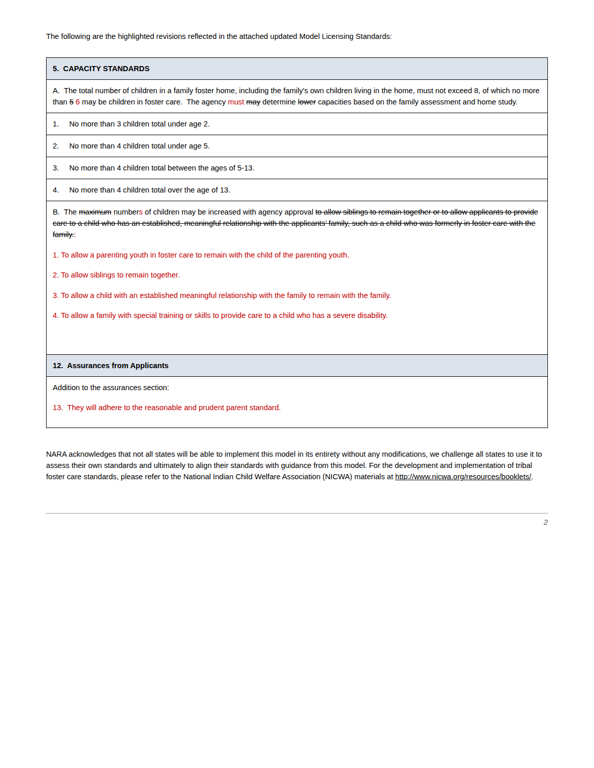The following are the highlighted revisions reflected in the attached updated Model Licensing Standards:
| 5. CAPACITY STANDARDS |
| A. The total number of children in a family foster home, including the family's own children living in the home, must not exceed 8, of which no more than 5 6 may be children in foster care. The agency must may determine lower capacities based on the family assessment and home study. |
| 1. No more than 3 children total under age 2. |
| 2. No more than 4 children total under age 5. |
| 3. No more than 4 children total between the ages of 5-13. |
| 4. No more than 4 children total over the age of 13. |
| B. The maximum number s of children may be increased with agency approval to allow siblings to remain together or to allow applicants to provide care to a child who has an established, meaningful relationship with the applicants’ family, such as a child who was formerly in foster care with the family. : 1. To allow a parenting youth in foster care to remain with the child of the parenting youth. 2. To allow siblings to remain together. 3. To allow a child with an established meaningful relationship with the family to remain with the family. 4. To allow a family with special training or skills to provide care to a child who has a severe disability. |
| 12. Assurances from Applicants |
| Addition to the assurances section: 13. They will adhere to the reasonable and prudent parent standard. |
NARA acknowledges that not all states will be able to implement this model in its entirety without any modifications, we challenge all states to use it to assess their own standards and ultimately to align their standards with guidance from this model. For the development and implementation of tribal foster care standards, please refer to the National Indian Child Welfare Association (NICWA) materials at http://www.nicwa.org/resources/booklets/.
2